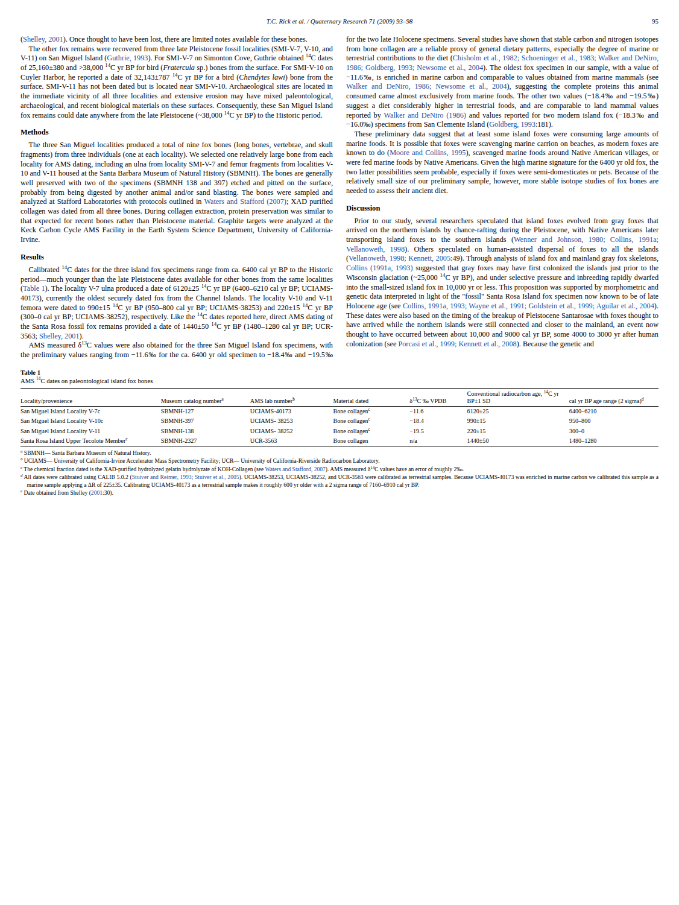T.C. Rick et al. / Quaternary Research 71 (2009) 93–98
95
(Shelley, 2001). Once thought to have been lost, there are limited notes available for these bones.
The other fox remains were recovered from three late Pleistocene fossil localities (SMI-V-7, V-10, and V-11) on San Miguel Island (Guthrie, 1993). For SMI-V-7 on Simonton Cove, Guthrie obtained 14C dates of 25,160±380 and >38,000 14C yr BP for bird (Fratercula sp.) bones from the surface. For SMI-V-10 on Cuyler Harbor, he reported a date of 32,143±787 14C yr BP for a bird (Chendytes lawi) bone from the surface. SMI-V-11 has not been dated but is located near SMI-V-10. Archaeological sites are located in the immediate vicinity of all three localities and extensive erosion may have mixed paleontological, archaeological, and recent biological materials on these surfaces. Consequently, these San Miguel Island fox remains could date anywhere from the late Pleistocene (~38,000 14C yr BP) to the Historic period.
Methods
The three San Miguel localities produced a total of nine fox bones (long bones, vertebrae, and skull fragments) from three individuals (one at each locality). We selected one relatively large bone from each locality for AMS dating, including an ulna from locality SMI-V-7 and femur fragments from localities V-10 and V-11 housed at the Santa Barbara Museum of Natural History (SBMNH). The bones are generally well preserved with two of the specimens (SBMNH 138 and 397) etched and pitted on the surface, probably from being digested by another animal and/or sand blasting. The bones were sampled and analyzed at Stafford Laboratories with protocols outlined in Waters and Stafford (2007); XAD purified collagen was dated from all three bones. During collagen extraction, protein preservation was similar to that expected for recent bones rather than Pleistocene material. Graphite targets were analyzed at the Keck Carbon Cycle AMS Facility in the Earth System Science Department, University of California-Irvine.
Results
Calibrated 14C dates for the three island fox specimens range from ca. 6400 cal yr BP to the Historic period—much younger than the late Pleistocene dates available for other bones from the same localities (Table 1). The locality V-7 ulna produced a date of 6120±25 14C yr BP (6400–6210 cal yr BP; UCIAMS-40173), currently the oldest securely dated fox from the Channel Islands. The locality V-10 and V-11 femora were dated to 990±15 14C yr BP (950–800 cal yr BP; UCIAMS-38253) and 220±15 14C yr BP (300–0 cal yr BP; UCIAMS-38252), respectively. Like the 14C dates reported here, direct AMS dating of the Santa Rosa fossil fox remains provided a date of 1440±50 14C yr BP (1480–1280 cal yr BP; UCR-3563; Shelley, 2001).
AMS measured δ13C values were also obtained for the three San Miguel Island fox specimens, with the preliminary values ranging from −11.6‰ for the ca. 6400 yr old specimen to −18.4‰ and −19.5‰ for the two late Holocene specimens. Several studies have shown that stable carbon and nitrogen isotopes from bone collagen are a reliable proxy of general dietary patterns, especially the degree of marine or terrestrial contributions to the diet (Chisholm et al., 1982; Schoeninger et al., 1983; Walker and DeNiro, 1986; Goldberg, 1993; Newsome et al., 2004). The oldest fox specimen in our sample, with a value of −11.6‰, is enriched in marine carbon and comparable to values obtained from marine mammals (see Walker and DeNiro, 1986; Newsome et al., 2004), suggesting the complete proteins this animal consumed came almost exclusively from marine foods. The other two values (−18.4‰ and −19.5‰) suggest a diet considerably higher in terrestrial foods, and are comparable to land mammal values reported by Walker and DeNiro (1986) and values reported for two modern island fox (−18.3‰ and −16.0‰) specimens from San Clemente Island (Goldberg, 1993:181).
These preliminary data suggest that at least some island foxes were consuming large amounts of marine foods. It is possible that foxes were scavenging marine carrion on beaches, as modern foxes are known to do (Moore and Collins, 1995), scavenged marine foods around Native American villages, or were fed marine foods by Native Americans. Given the high marine signature for the 6400 yr old fox, the two latter possibilities seem probable, especially if foxes were semi-domesticates or pets. Because of the relatively small size of our preliminary sample, however, more stable isotope studies of fox bones are needed to assess their ancient diet.
Discussion
Prior to our study, several researchers speculated that island foxes evolved from gray foxes that arrived on the northern islands by chance-rafting during the Pleistocene, with Native Americans later transporting island foxes to the southern islands (Wenner and Johnson, 1980; Collins, 1991a; Vellanoweth, 1998). Others speculated on human-assisted dispersal of foxes to all the islands (Vellanoweth, 1998; Kennett, 2005:49). Through analysis of island fox and mainland gray fox skeletons, Collins (1991a, 1993) suggested that gray foxes may have first colonized the islands just prior to the Wisconsin glaciation (~25,000 14C yr BP), and under selective pressure and inbreeding rapidly dwarfed into the small-sized island fox in 10,000 yr or less. This proposition was supported by morphometric and genetic data interpreted in light of the "fossil" Santa Rosa Island fox specimen now known to be of late Holocene age (see Collins, 1991a, 1993; Wayne et al., 1991; Goldstein et al., 1999; Aguilar et al., 2004). These dates were also based on the timing of the breakup of Pleistocene Santarosae with foxes thought to have arrived while the northern islands were still connected and closer to the mainland, an event now thought to have occurred between about 10,000 and 9000 cal yr BP, some 4000 to 3000 yr after human colonization (see Porcasi et al., 1999; Kennett et al., 2008). Because the genetic and
Table 1
AMS 14C dates on paleontological island fox bones
| Locality/provenience | Museum catalog number a | AMS lab number b | Material dated | δ 13 C ‰ VPDB | Conventional radiocarbon age, 14 C yr BP±1 SD | cal yr BP age range (2 sigma) d |
| --- | --- | --- | --- | --- | --- | --- |
| San Miguel Island Locality V-7c | SBMNH-127 | UCIAMS-40173 | Bone collagen c | −11.6 | 6120±25 | 6400–6210 |
| San Miguel Island Locality V-10c | SBMNH-397 | UCIAMS- 38253 | Bone collagen c | −18.4 | 990±15 | 950–800 |
| San Miguel Island Locality V-11 | SBMNH-138 | UCIAMS- 38252 | Bone collagen c | −19.5 | 220±15 | 300–0 |
| Santa Rosa Island Upper Tecolote Member e | SBMNH-2327 | UCR-3563 | Bone collagen | n/a | 1440±50 | 1480–1280 |
a SBMNH— Santa Barbara Museum of Natural History.
b UCIAMS— University of California-Irvine Accelerator Mass Spectrometry Facility; UCR— University of California-Riverside Radiocarbon Laboratory.
c The chemical fraction dated is the XAD-purified hydrolyzed gelatin hydrolyzate of KOH-Collagen (see Waters and Stafford, 2007). AMS measured δ13C values have an error of roughly 2‰.
d All dates were calibrated using CALIB 5.0.2 (Stuiver and Reimer, 1993; Stuiver et al., 2005). UCIAMS-38253, UCIAMS-38252, and UCR-3563 were calibrated as terrestrial samples. Because UCIAMS-40173 was enriched in marine carbon we calibrated this sample as a marine sample applying a ΔR of 225±35. Calibrating UCIAMS-40173 as a terrestrial sample makes it roughly 600 yr older with a 2 sigma range of 7160–6910 cal yr BP.
e Date obtained from Shelley (2001:30).